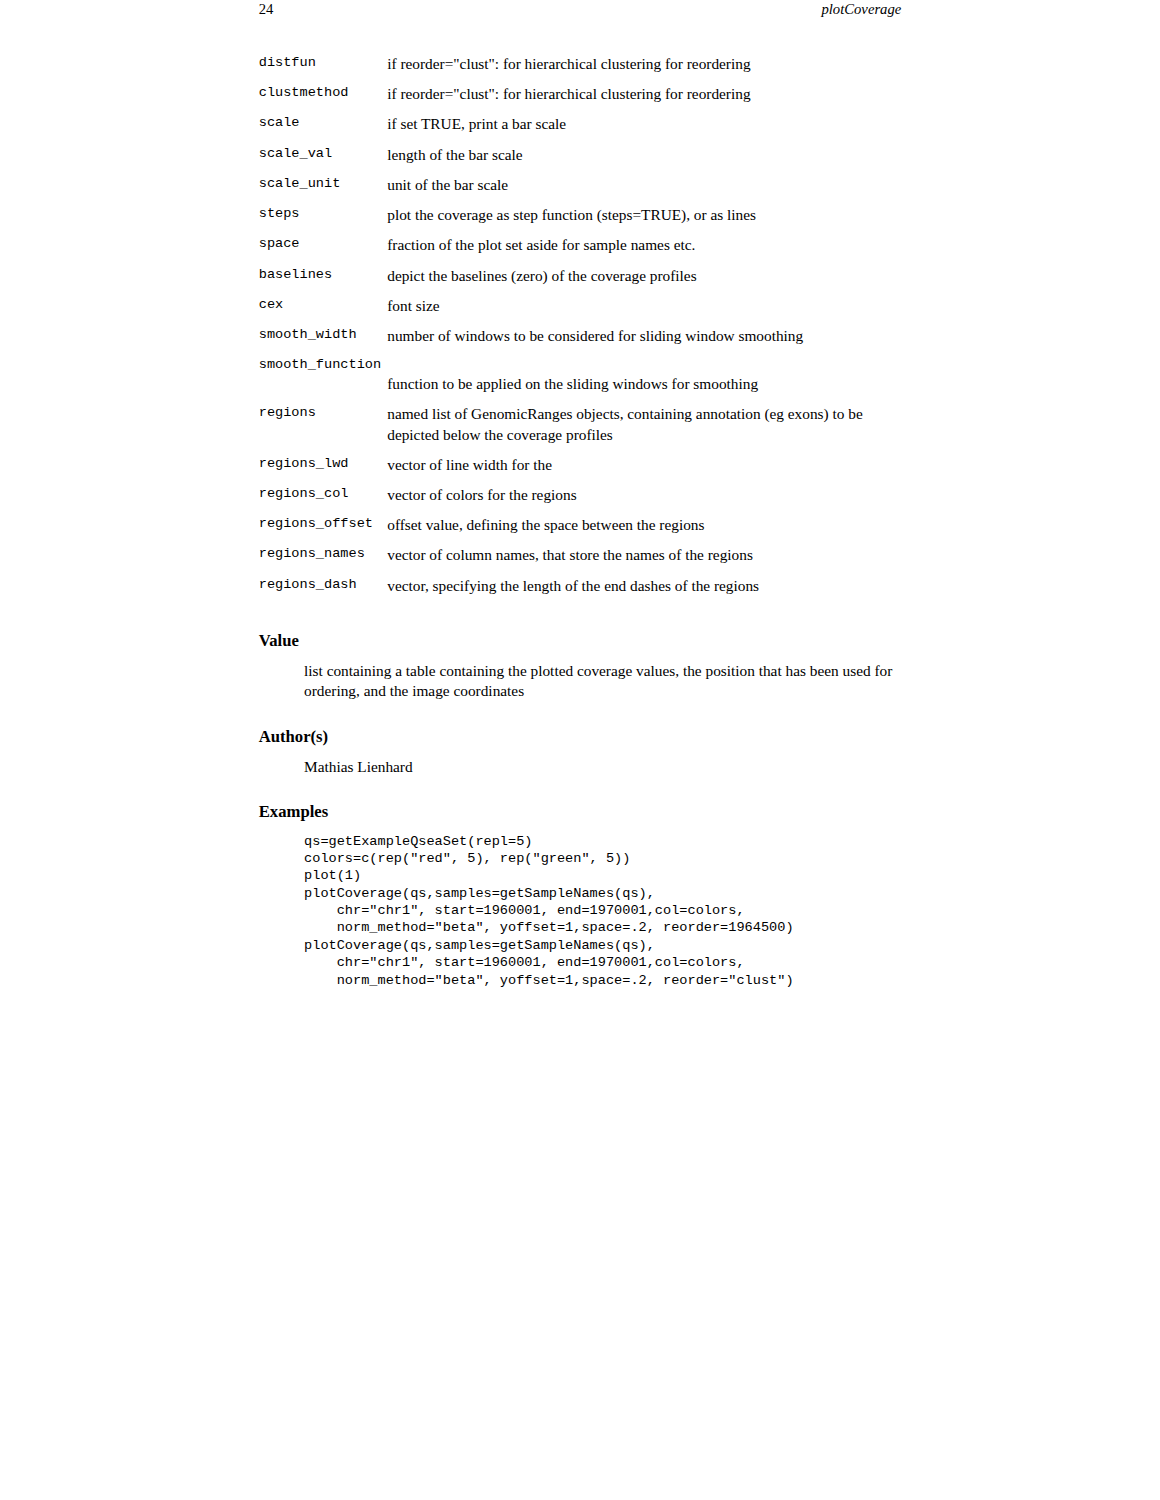24
plotCoverage
| distfun | if reorder="clust": for hierarchical clustering for reordering |
| clustmethod | if reorder="clust": for hierarchical clustering for reordering |
| scale | if set TRUE, print a bar scale |
| scale_val | length of the bar scale |
| scale_unit | unit of the bar scale |
| steps | plot the coverage as step function (steps=TRUE), or as lines |
| space | fraction of the plot set aside for sample names etc. |
| baselines | depict the baselines (zero) of the coverage profiles |
| cex | font size |
| smooth_width | number of windows to be considered for sliding window smoothing |
| smooth_function |
| | function to be applied on the sliding windows for smoothing |
| regions | named list of GenomicRanges objects, containing annotation (eg exons) to be depicted below the coverage profiles |
| regions_lwd | vector of line width for the |
| regions_col | vector of colors for the regions |
| regions_offset | offset value, defining the space between the regions |
| regions_names | vector of column names, that store the names of the regions |
| regions_dash | vector, specifying the length of the end dashes of the regions |
Value
list containing a table containing the plotted coverage values, the position that has been used for ordering, and the image coordinates
Author(s)
Mathias Lienhard
Examples
qs=getExampleQseaSet(repl=5)
colors=c(rep("red", 5), rep("green", 5))
plot(1)
plotCoverage(qs,samples=getSampleNames(qs),
    chr="chr1", start=1960001, end=1970001,col=colors,
    norm_method="beta", yoffset=1,space=.2, reorder=1964500)
plotCoverage(qs,samples=getSampleNames(qs),
    chr="chr1", start=1960001, end=1970001,col=colors,
    norm_method="beta", yoffset=1,space=.2, reorder="clust")